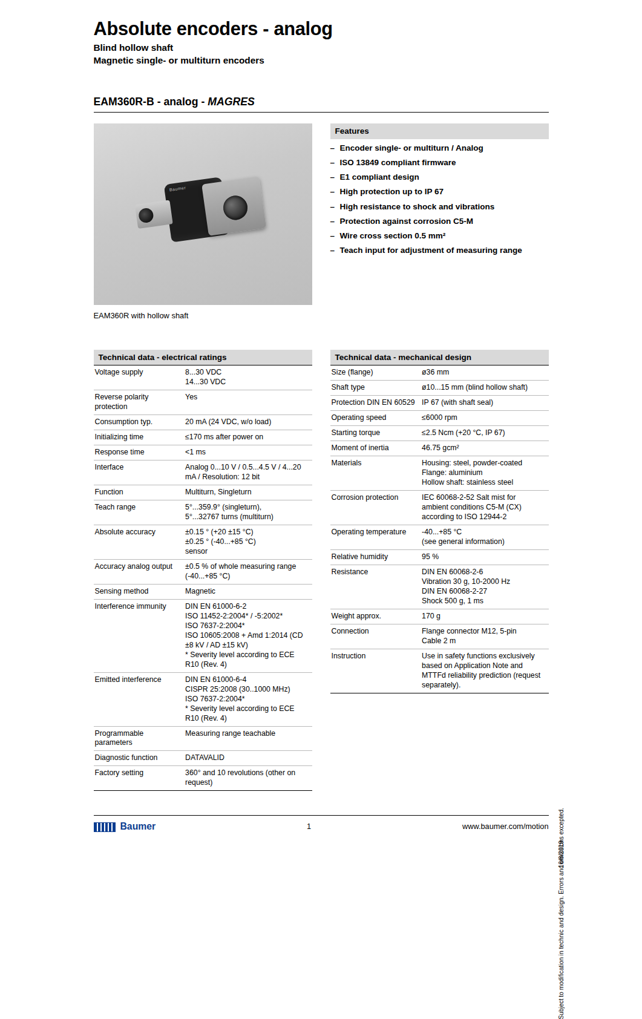Absolute encoders - analog
Blind hollow shaft
Magnetic single- or multiturn encoders
EAM360R-B - analog - MAGRES
EAM360R with hollow shaft
Features
Encoder single- or multiturn / Analog
ISO 13849 compliant firmware
E1 compliant design
High protection up to IP 67
High resistance to shock and vibrations
Protection against corrosion C5-M
Wire cross section 0.5 mm²
Teach input for adjustment of measuring range
| Technical data - electrical ratings |
| --- |
| Voltage supply | 8...30 VDC 14...30 VDC |
| Reverse polarity protection | Yes |
| Consumption typ. | 20 mA (24 VDC, w/o load) |
| Initializing time | ≤170 ms after power on |
| Response time | <1 ms |
| Interface | Analog 0...10 V / 0.5...4.5 V / 4...20 mA / Resolution: 12 bit |
| Function | Multiturn, Singleturn |
| Teach range | 5°...359.9° (singleturn), 5°...32767 turns (multiturn) |
| Absolute accuracy | ±0.15 ° (+20 ±15 °C) ±0.25 ° (-40...+85 °C) sensor |
| Accuracy analog output | ±0.5 % of whole measuring range (-40...+85 °C) |
| Sensing method | Magnetic |
| Interference immunity | DIN EN 61000-6-2 ISO 11452-2:2004* / -5:2002* ISO 7637-2:2004* ISO 10605:2008 + Amd 1:2014 (CD ±8 kV / AD ±15 kV) * Severity level according to ECE R10 (Rev. 4) |
| Emitted interference | DIN EN 61000-6-4 CISPR 25:2008 (30..1000 MHz) ISO 7637-2:2004* * Severity level according to ECE R10 (Rev. 4) |
| Programmable parameters | Measuring range teachable |
| Diagnostic function | DATAVALID |
| Factory setting | 360° and 10 revolutions (other on request) |
| Technical data - mechanical design |
| --- |
| Size (flange) | ø36 mm |
| Shaft type | ø10...15 mm (blind hollow shaft) |
| Protection DIN EN 60529 | IP 67 (with shaft seal) |
| Operating speed | ≤6000 rpm |
| Starting torque | ≤2.5 Ncm (+20 °C, IP 67) |
| Moment of inertia | 46.75 gcm² |
| Materials | Housing: steel, powder-coated Flange: aluminium Hollow shaft: stainless steel |
| Corrosion protection | IEC 60068-2-52 Salt mist for ambient conditions C5-M (CX) according to ISO 12944-2 |
| Operating temperature | -40...+85 °C (see general information) |
| Relative humidity | 95 % |
| Resistance | DIN EN 60068-2-6 Vibration 30 g, 10-2000 Hz DIN EN 60068-2-27 Shock 500 g, 1 ms |
| Weight approx. | 170 g |
| Connection | Flange connector M12, 5-pin Cable 2 m |
| Instruction | Use in safety functions exclusively based on Application Note and MTTFd reliability prediction (request separately). |
Baumer
1
www.baumer.com/motion
Subject to modification in technic and design. Errors and omissions excepted.
16/8/2019